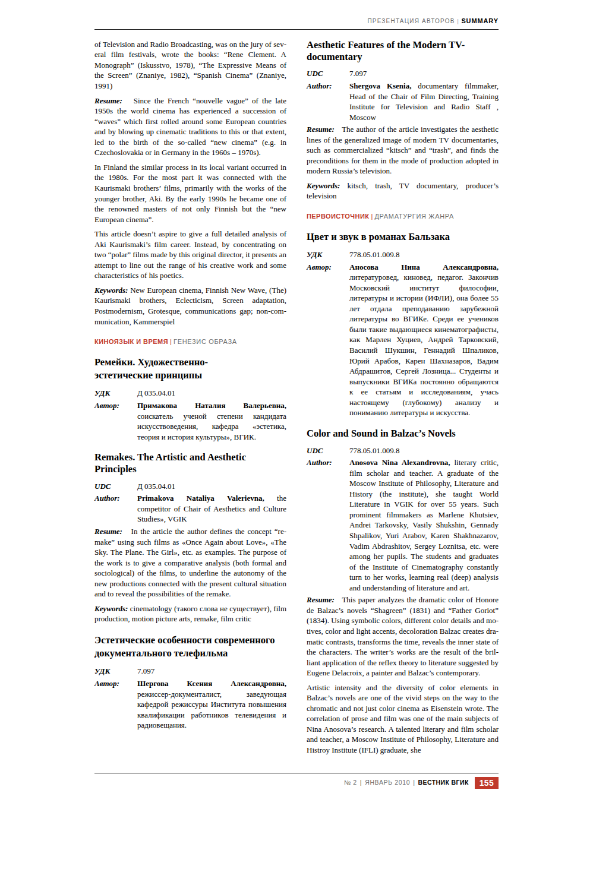ПРЕЗЕНТАЦИЯ АВТОРОВ|SUMMARY
of Television and Radio Broadcasting, was on the jury of several film festivals, wrote the books: “Rene Clement. A Monograph” (Iskusstvo, 1978), “The Expressive Means of the Screen” (Znaniye, 1982), “Spanish Cinema” (Znaniye, 1991)
Resume: Since the French “nouvelle vague” of the late 1950s the world cinema has experienced a succession of “waves” which first rolled around some European countries and by blowing up cinematic traditions to this or that extent, led to the birth of the so-called “new cinema” (e.g. in Czechoslovakia or in Germany in the 1960s – 1970s).
In Finland the similar process in its local variant occurred in the 1980s. For the most part it was connected with the Kaurismaki brothers’ films, primarily with the works of the younger brother, Aki. By the early 1990s he became one of the renowned masters of not only Finnish but the “new European cinema”.
This article doesn’t aspire to give a full detailed analysis of Aki Kaurismaki’s film career. Instead, by concentrating on two “polar” films made by this original director, it presents an attempt to line out the range of his creative work and some characteristics of his poetics.
Keywords: New European cinema, Finnish New Wave, (The) Kaurismaki brothers, Eclecticism, Screen adaptation, Postmodernism, Grotesque, communications gap; non-communication, Kammerspiel
КИНОЯЗЫК И ВРЕМЯ|ГЕНЕЗИС ОБРАЗА
Ремейки. Художественно-
эстетические принципы
УДК
Д 035.04.01
Автор:
Примакова Наталия Валерьевна, соискатель ученой степени кандидата искусствоведения, кафедра «эстетика, теория и история культуры», ВГИК.
Remakes. The Artistic and Aesthetic Principles
UDC
Д 035.04.01
Author:
Primakova Nataliya Valerievna, the competitor of Chair of Aesthetics and Culture Studies», VGIK
Resume: In the article the author defines the concept “remake” using such films as «Once Again about Love», «The Sky. The Plane. The Girl», etc. as examples. The purpose of the work is to give a comparative analysis (both formal and sociological) of the films, to underline the autonomy of the new productions connected with the present cultural situation and to reveal the possibilities of the remake.
Keywords: cinematology (такого слова не существует), film production, motion picture arts, remake, film critic
Эстетические особенности современного документального телефильма
УДК
7.097
Автор:
Шергова Ксения Александровна, режиссер-документалист, заведующая кафедрой режиссуры Института повышения квалификации работников телевидения и радиовещания.
Aesthetic Features of the Modern TV-documentary
UDC
7.097
Author:
Shergova Ksenia, documentary filmmaker, Head of the Chair of Film Directing, Training Institute for Television and Radio Staff , Moscow
Resume: The author of the article investigates the aesthetic lines of the generalized image of modern TV documentaries, such as commercialized “kitsch” and “trash”, and finds the preconditions for them in the mode of production adopted in modern Russia’s television.
Keywords: kitsch, trash, TV documentary, producer’s television
ПЕРВОИСТОЧНИК|ДРАМАТУРГИЯ ЖАНРА
Цвет и звук в романах Бальзака
УДК
778.05.01.009.8
Автор:
Аносова Нина Александровна, литературовед, киновед, педагог. Закончив Московский институт философии, литературы и истории (ИФЛИ), она более 55 лет отдала преподаванию зарубежной литературы во ВГИКе. Среди ее учеников были такие выдающиеся кинематографисты, как Марлен Хуциев, Андрей Тарковский, Василий Шукшин, Геннадий Шпаликов, Юрий Арабов, Карен Шахназаров, Вадим Абдрашитов, Сергей Лозница... Студенты и выпускники ВГИКа постоянно обращаются к ее статьям и исследованиям, учась настоящему (глубокому) анализу и пониманию литературы и искусства.
Color and Sound in Balzac’s Novels
UDC
778.05.01.009.8
Author:
Anosova Nina Alexandrovna, literary critic, film scholar and teacher. A graduate of the Moscow Institute of Philosophy, Literature and History (the institute), she taught World Literature in VGIK for over 55 years. Such prominent filmmakers as Marlene Khutsiev, Andrei Tarkovsky, Vasily Shukshin, Gennady Shpalikov, Yuri Arabov, Karen Shakhnazarov, Vadim Abdrashitov, Sergey Loznitsa, etc. were among her pupils. The students and graduates of the Institute of Cinematography constantly turn to her works, learning real (deep) analysis and understanding of literature and art.
Resume: This paper analyzes the dramatic color of Honore de Balzac’s novels “Shagreen” (1831) and “Father Goriot” (1834). Using symbolic colors, different color details and motives, color and light accents, decoloration Balzac creates dramatic contrasts, transforms the time, reveals the inner state of the characters. The writer’s works are the result of the brilliant application of the reflex theory to literature suggested by Eugene Delacroix, a painter and Balzac’s contemporary.
Artistic intensity and the diversity of color elements in Balzac’s novels are one of the vivid steps on the way to the chromatic and not just color cinema as Eisenstein wrote. The correlation of prose and film was one of the main subjects of Nina Anosova’s research. A talented literary and film scholar and teacher, a Moscow Institute of Philosophy, Literature and Histroy Institute (IFLI) graduate, she
№ 2|ЯНВАРЬ 2010|ВЕСТНИК ВГИК 155